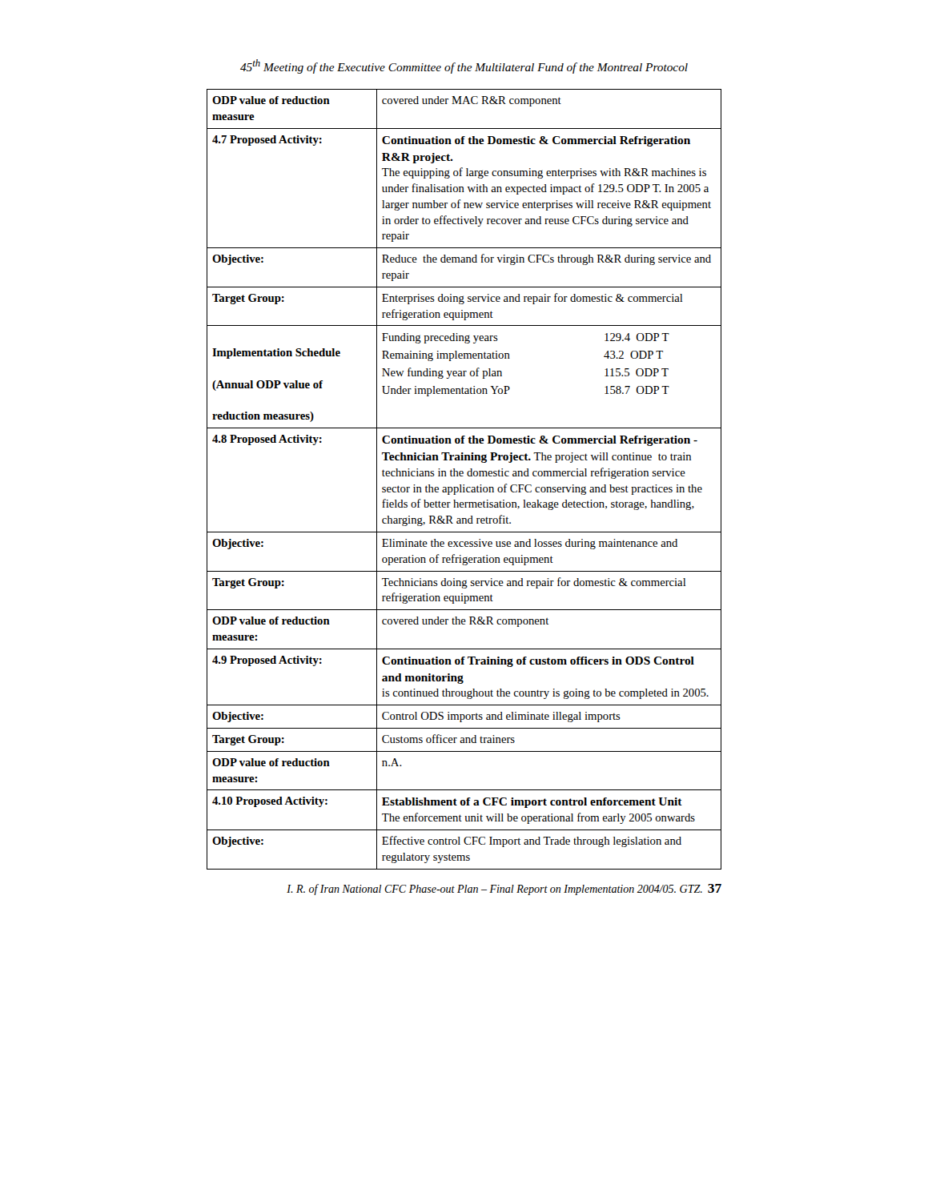45th Meeting of the Executive Committee of the Multilateral Fund of the Montreal Protocol
| ODP value of reduction measure | covered under MAC R&R component |
| 4.7 Proposed Activity: | Continuation of the Domestic & Commercial Refrigeration R&R project. The equipping of large consuming enterprises with R&R machines is under finalisation with an expected impact of 129.5 ODP T. In 2005 a larger number of new service enterprises will receive R&R equipment in order to effectively recover and reuse CFCs during service and repair |
| Objective: | Reduce the demand for virgin CFCs through R&R during service and repair |
| Target Group: | Enterprises doing service and repair for domestic & commercial refrigeration equipment |
| Implementation Schedule (Annual ODP value of reduction measures) | / Funding preceding years / 129.4 ODP T / / Remaining implementation / 43.2 ODP T / / New funding year of plan / 115.5 ODP T / / Under implementation YoP / 158.7 ODP T / |
| 4.8 Proposed Activity: | Continuation of the Domestic & Commercial Refrigeration - Technician Training Project. The project will continue to train technicians in the domestic and commercial refrigeration service sector in the application of CFC conserving and best practices in the fields of better hermetisation, leakage detection, storage, handling, charging, R&R and retrofit. |
| Objective: | Eliminate the excessive use and losses during maintenance and operation of refrigeration equipment |
| Target Group: | Technicians doing service and repair for domestic & commercial refrigeration equipment |
| ODP value of reduction measure: | covered under the R&R component |
| 4.9 Proposed Activity: | Continuation of Training of custom officers in ODS Control and monitoring is continued throughout the country is going to be completed in 2005. |
| Objective: | Control ODS imports and eliminate illegal imports |
| Target Group: | Customs officer and trainers |
| ODP value of reduction measure: | n.A. |
| 4.10 Proposed Activity: | Establishment of a CFC import control enforcement Unit The enforcement unit will be operational from early 2005 onwards |
| Objective: | Effective control CFC Import and Trade through legislation and regulatory systems |
I. R. of Iran National CFC Phase-out Plan – Final Report on Implementation 2004/05. GTZ.37